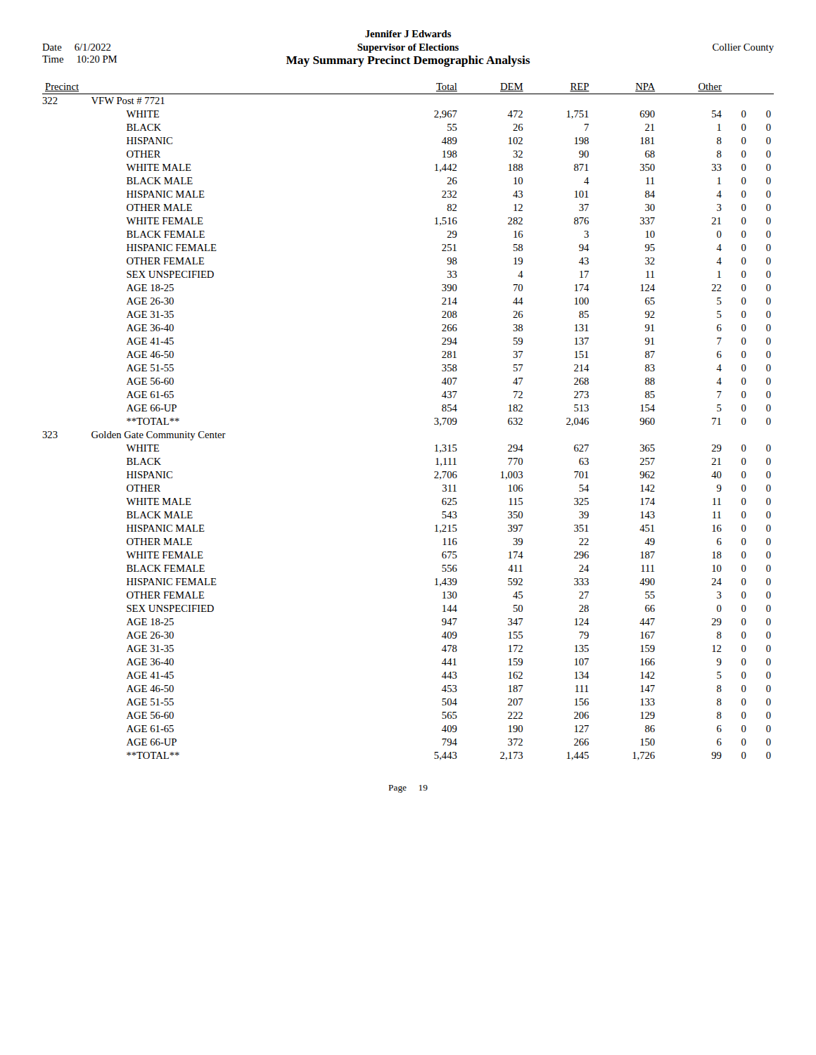Jennifer J Edwards
| Date 6/1/2022 | Supervisor of Elections | Collier County |
| Time 10:20 PM | May Summary Precinct Demographic Analysis | |
| Precinct | Total | DEM | REP | NPA | Other | | |
| 322 | VFW Post # 7721 |
| | WHITE | 2,967 | 472 | 1,751 | 690 | 54 | 0 | 0 |
| | BLACK | 55 | 26 | 7 | 21 | 1 | 0 | 0 |
| | HISPANIC | 489 | 102 | 198 | 181 | 8 | 0 | 0 |
| | OTHER | 198 | 32 | 90 | 68 | 8 | 0 | 0 |
| | WHITE MALE | 1,442 | 188 | 871 | 350 | 33 | 0 | 0 |
| | BLACK MALE | 26 | 10 | 4 | 11 | 1 | 0 | 0 |
| | HISPANIC MALE | 232 | 43 | 101 | 84 | 4 | 0 | 0 |
| | OTHER MALE | 82 | 12 | 37 | 30 | 3 | 0 | 0 |
| | WHITE FEMALE | 1,516 | 282 | 876 | 337 | 21 | 0 | 0 |
| | BLACK FEMALE | 29 | 16 | 3 | 10 | 0 | 0 | 0 |
| | HISPANIC FEMALE | 251 | 58 | 94 | 95 | 4 | 0 | 0 |
| | OTHER FEMALE | 98 | 19 | 43 | 32 | 4 | 0 | 0 |
| | SEX UNSPECIFIED | 33 | 4 | 17 | 11 | 1 | 0 | 0 |
| | AGE 18-25 | 390 | 70 | 174 | 124 | 22 | 0 | 0 |
| | AGE 26-30 | 214 | 44 | 100 | 65 | 5 | 0 | 0 |
| | AGE 31-35 | 208 | 26 | 85 | 92 | 5 | 0 | 0 |
| | AGE 36-40 | 266 | 38 | 131 | 91 | 6 | 0 | 0 |
| | AGE 41-45 | 294 | 59 | 137 | 91 | 7 | 0 | 0 |
| | AGE 46-50 | 281 | 37 | 151 | 87 | 6 | 0 | 0 |
| | AGE 51-55 | 358 | 57 | 214 | 83 | 4 | 0 | 0 |
| | AGE 56-60 | 407 | 47 | 268 | 88 | 4 | 0 | 0 |
| | AGE 61-65 | 437 | 72 | 273 | 85 | 7 | 0 | 0 |
| | AGE 66-UP | 854 | 182 | 513 | 154 | 5 | 0 | 0 |
| | **TOTAL** | 3,709 | 632 | 2,046 | 960 | 71 | 0 | 0 |
| 323 | Golden Gate Community Center |
| | WHITE | 1,315 | 294 | 627 | 365 | 29 | 0 | 0 |
| | BLACK | 1,111 | 770 | 63 | 257 | 21 | 0 | 0 |
| | HISPANIC | 2,706 | 1,003 | 701 | 962 | 40 | 0 | 0 |
| | OTHER | 311 | 106 | 54 | 142 | 9 | 0 | 0 |
| | WHITE MALE | 625 | 115 | 325 | 174 | 11 | 0 | 0 |
| | BLACK MALE | 543 | 350 | 39 | 143 | 11 | 0 | 0 |
| | HISPANIC MALE | 1,215 | 397 | 351 | 451 | 16 | 0 | 0 |
| | OTHER MALE | 116 | 39 | 22 | 49 | 6 | 0 | 0 |
| | WHITE FEMALE | 675 | 174 | 296 | 187 | 18 | 0 | 0 |
| | BLACK FEMALE | 556 | 411 | 24 | 111 | 10 | 0 | 0 |
| | HISPANIC FEMALE | 1,439 | 592 | 333 | 490 | 24 | 0 | 0 |
| | OTHER FEMALE | 130 | 45 | 27 | 55 | 3 | 0 | 0 |
| | SEX UNSPECIFIED | 144 | 50 | 28 | 66 | 0 | 0 | 0 |
| | AGE 18-25 | 947 | 347 | 124 | 447 | 29 | 0 | 0 |
| | AGE 26-30 | 409 | 155 | 79 | 167 | 8 | 0 | 0 |
| | AGE 31-35 | 478 | 172 | 135 | 159 | 12 | 0 | 0 |
| | AGE 36-40 | 441 | 159 | 107 | 166 | 9 | 0 | 0 |
| | AGE 41-45 | 443 | 162 | 134 | 142 | 5 | 0 | 0 |
| | AGE 46-50 | 453 | 187 | 111 | 147 | 8 | 0 | 0 |
| | AGE 51-55 | 504 | 207 | 156 | 133 | 8 | 0 | 0 |
| | AGE 56-60 | 565 | 222 | 206 | 129 | 8 | 0 | 0 |
| | AGE 61-65 | 409 | 190 | 127 | 86 | 6 | 0 | 0 |
| | AGE 66-UP | 794 | 372 | 266 | 150 | 6 | 0 | 0 |
| | **TOTAL** | 5,443 | 2,173 | 1,445 | 1,726 | 99 | 0 | 0 |
Page 19